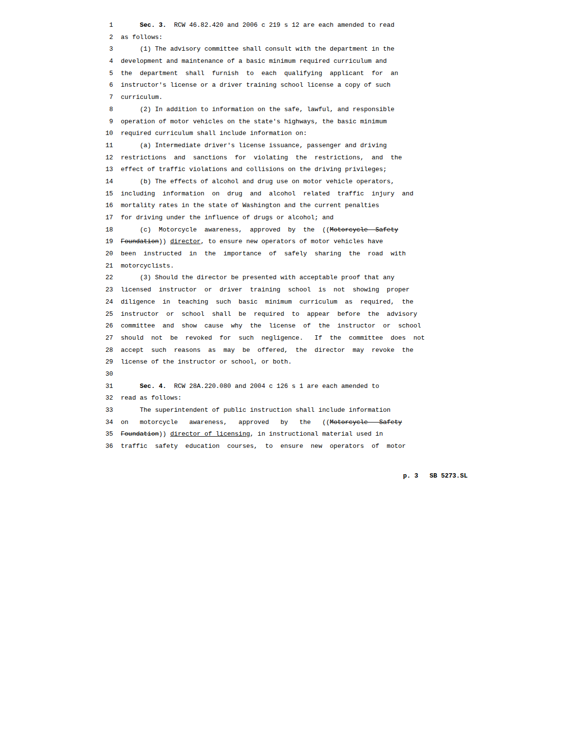Sec. 3. RCW 46.82.420 and 2006 c 219 s 12 are each amended to read
as follows:
(1) The advisory committee shall consult with the department in the
development and maintenance of a basic minimum required curriculum and
the department shall furnish to each qualifying applicant for an
instructor's license or a driver training school license a copy of such
curriculum.
(2) In addition to information on the safe, lawful, and responsible
operation of motor vehicles on the state's highways, the basic minimum
required curriculum shall include information on:
(a) Intermediate driver's license issuance, passenger and driving
restrictions and sanctions for violating the restrictions, and the
effect of traffic violations and collisions on the driving privileges;
(b) The effects of alcohol and drug use on motor vehicle operators,
including information on drug and alcohol related traffic injury and
mortality rates in the state of Washington and the current penalties
for driving under the influence of drugs or alcohol; and
(c) Motorcycle awareness, approved by the ((Motorcycle Safety
Foundation)) director, to ensure new operators of motor vehicles have
been instructed in the importance of safely sharing the road with
motorcyclists.
(3) Should the director be presented with acceptable proof that any
licensed instructor or driver training school is not showing proper
diligence in teaching such basic minimum curriculum as required, the
instructor or school shall be required to appear before the advisory
committee and show cause why the license of the instructor or school
should not be revoked for such negligence. If the committee does not
accept such reasons as may be offered, the director may revoke the
license of the instructor or school, or both.
Sec. 4. RCW 28A.220.080 and 2004 c 126 s 1 are each amended to
read as follows:
The superintendent of public instruction shall include information
on motorcycle awareness, approved by the ((Motorcycle Safety
Foundation)) director of licensing, in instructional material used in
traffic safety education courses, to ensure new operators of motor
p. 3 SB 5273.SL